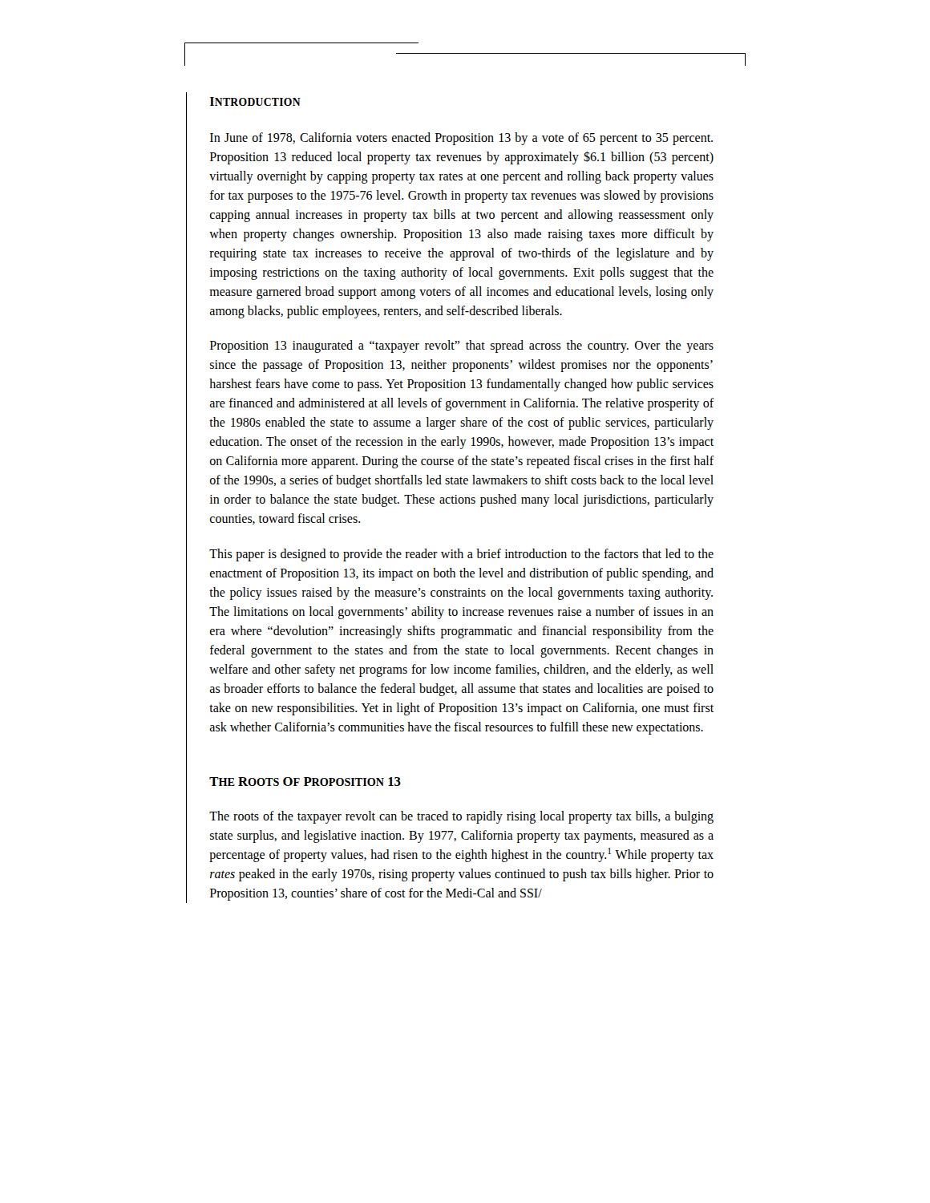INTRODUCTION
In June of 1978, California voters enacted Proposition 13 by a vote of 65 percent to 35 percent. Proposition 13 reduced local property tax revenues by approximately $6.1 billion (53 percent) virtually overnight by capping property tax rates at one percent and rolling back property values for tax purposes to the 1975-76 level. Growth in property tax revenues was slowed by provisions capping annual increases in property tax bills at two percent and allowing reassessment only when property changes ownership. Proposition 13 also made raising taxes more difficult by requiring state tax increases to receive the approval of two-thirds of the legislature and by imposing restrictions on the taxing authority of local governments. Exit polls suggest that the measure garnered broad support among voters of all incomes and educational levels, losing only among blacks, public employees, renters, and self-described liberals.
Proposition 13 inaugurated a “taxpayer revolt” that spread across the country. Over the years since the passage of Proposition 13, neither proponents’ wildest promises nor the opponents’ harshest fears have come to pass. Yet Proposition 13 fundamentally changed how public services are financed and administered at all levels of government in California. The relative prosperity of the 1980s enabled the state to assume a larger share of the cost of public services, particularly education. The onset of the recession in the early 1990s, however, made Proposition 13’s impact on California more apparent. During the course of the state’s repeated fiscal crises in the first half of the 1990s, a series of budget shortfalls led state lawmakers to shift costs back to the local level in order to balance the state budget. These actions pushed many local jurisdictions, particularly counties, toward fiscal crises.
This paper is designed to provide the reader with a brief introduction to the factors that led to the enactment of Proposition 13, its impact on both the level and distribution of public spending, and the policy issues raised by the measure’s constraints on the local governments taxing authority. The limitations on local governments’ ability to increase revenues raise a number of issues in an era where “devolution” increasingly shifts programmatic and financial responsibility from the federal government to the states and from the state to local governments. Recent changes in welfare and other safety net programs for low income families, children, and the elderly, as well as broader efforts to balance the federal budget, all assume that states and localities are poised to take on new responsibilities. Yet in light of Proposition 13’s impact on California, one must first ask whether California’s communities have the fiscal resources to fulfill these new expectations.
THE ROOTS OF PROPOSITION 13
The roots of the taxpayer revolt can be traced to rapidly rising local property tax bills, a bulging state surplus, and legislative inaction. By 1977, California property tax payments, measured as a percentage of property values, had risen to the eighth highest in the country.1 While property tax rates peaked in the early 1970s, rising property values continued to push tax bills higher. Prior to Proposition 13, counties’ share of cost for the Medi-Cal and SSI/